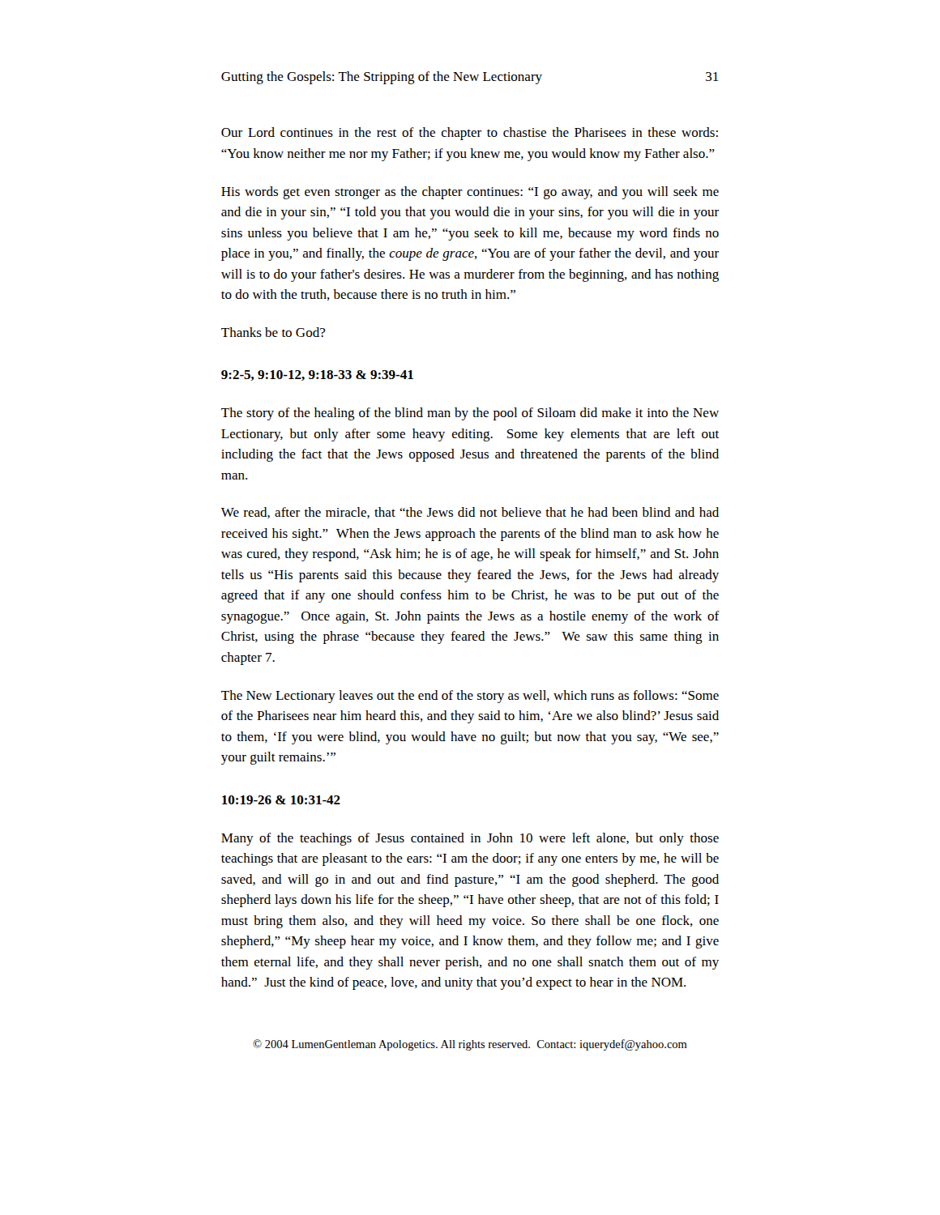Gutting the Gospels: The Stripping of the New Lectionary 31
Our Lord continues in the rest of the chapter to chastise the Pharisees in these words: “You know neither me nor my Father; if you knew me, you would know my Father also.”
His words get even stronger as the chapter continues: “I go away, and you will seek me and die in your sin,” “I told you that you would die in your sins, for you will die in your sins unless you believe that I am he,” “you seek to kill me, because my word finds no place in you,” and finally, the coupe de grace, “You are of your father the devil, and your will is to do your father's desires. He was a murderer from the beginning, and has nothing to do with the truth, because there is no truth in him.”
Thanks be to God?
9:2-5, 9:10-12, 9:18-33 & 9:39-41
The story of the healing of the blind man by the pool of Siloam did make it into the New Lectionary, but only after some heavy editing. Some key elements that are left out including the fact that the Jews opposed Jesus and threatened the parents of the blind man.
We read, after the miracle, that “the Jews did not believe that he had been blind and had received his sight.” When the Jews approach the parents of the blind man to ask how he was cured, they respond, “Ask him; he is of age, he will speak for himself,” and St. John tells us “His parents said this because they feared the Jews, for the Jews had already agreed that if any one should confess him to be Christ, he was to be put out of the synagogue.” Once again, St. John paints the Jews as a hostile enemy of the work of Christ, using the phrase “because they feared the Jews.” We saw this same thing in chapter 7.
The New Lectionary leaves out the end of the story as well, which runs as follows: “Some of the Pharisees near him heard this, and they said to him, ‘Are we also blind?’ Jesus said to them, ‘If you were blind, you would have no guilt; but now that you say, “We see,” your guilt remains.’”
10:19-26 & 10:31-42
Many of the teachings of Jesus contained in John 10 were left alone, but only those teachings that are pleasant to the ears: “I am the door; if any one enters by me, he will be saved, and will go in and out and find pasture,” “I am the good shepherd. The good shepherd lays down his life for the sheep,” “I have other sheep, that are not of this fold; I must bring them also, and they will heed my voice. So there shall be one flock, one shepherd,” “My sheep hear my voice, and I know them, and they follow me; and I give them eternal life, and they shall never perish, and no one shall snatch them out of my hand.” Just the kind of peace, love, and unity that you’d expect to hear in the NOM.
© 2004 LumenGentleman Apologetics. All rights reserved. Contact: iquerydef@yahoo.com